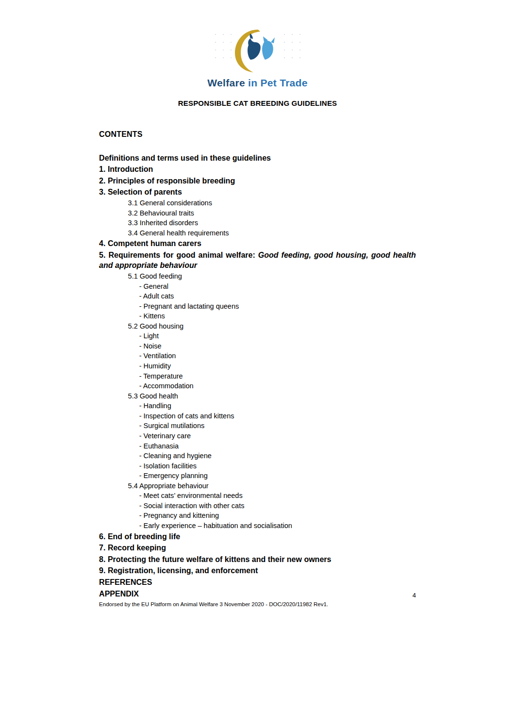Welfare in Pet Trade
RESPONSIBLE CAT BREEDING GUIDELINES
CONTENTS
Definitions and terms used in these guidelines
1. Introduction
2. Principles of responsible breeding
3. Selection of parents
3.1 General considerations
3.2 Behavioural traits
3.3 Inherited disorders
3.4 General health requirements
4. Competent human carers
5. Requirements for good animal welfare: Good feeding, good housing, good health and appropriate behaviour
5.1 Good feeding
- General
- Adult cats
- Pregnant and lactating queens
- Kittens
5.2 Good housing
- Light
- Noise
- Ventilation
- Humidity
- Temperature
- Accommodation
5.3 Good health
- Handling
- Inspection of cats and kittens
- Surgical mutilations
- Veterinary care
- Euthanasia
- Cleaning and hygiene
- Isolation facilities
- Emergency planning
5.4 Appropriate behaviour
- Meet cats’ environmental needs
- Social interaction with other cats
- Pregnancy and kittening
- Early experience – habituation and socialisation
6. End of breeding life
7. Record keeping
8. Protecting the future welfare of kittens and their new owners
9. Registration, licensing, and enforcement
REFERENCES
APPENDIX
4
Endorsed by the EU Platform on Animal Welfare 3 November 2020 - DOC/2020/11982 Rev1.